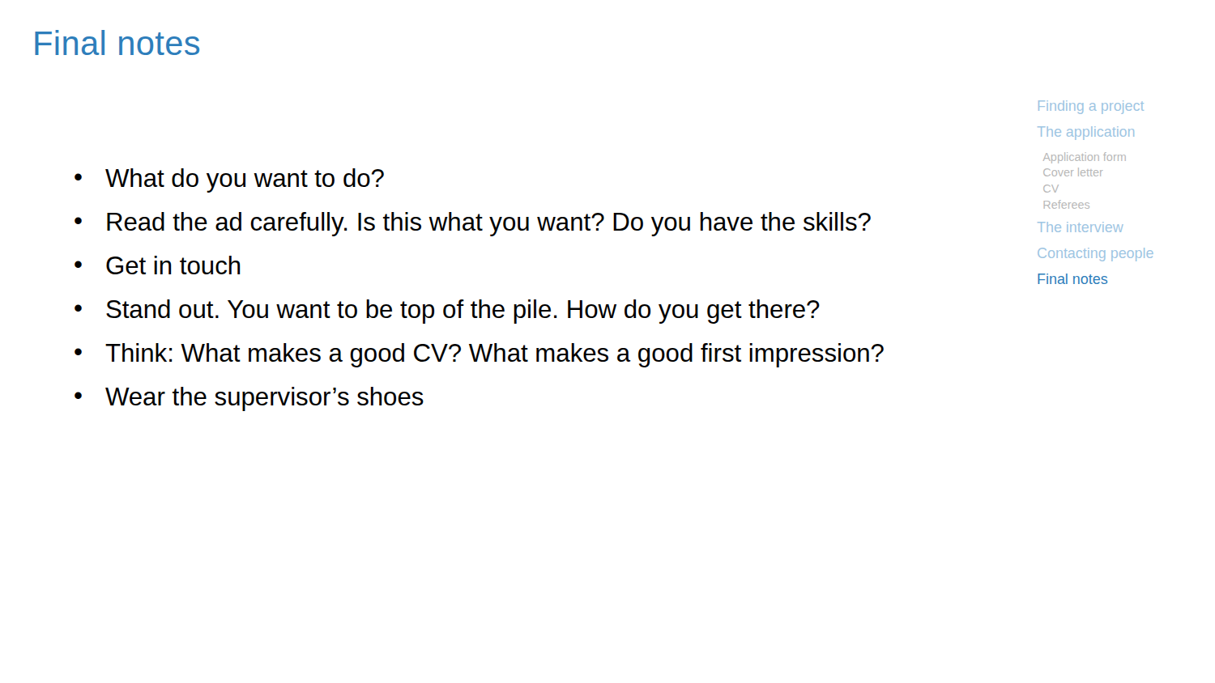Final notes
Finding a project
The application
Application form
Cover letter
CV
Referees
The interview
Contacting people
Final notes
What do you want to do?
Read the ad carefully. Is this what you want? Do you have the skills?
Get in touch
Stand out. You want to be top of the pile. How do you get there?
Think: What makes a good CV? What makes a good first impression?
Wear the supervisor’s shoes